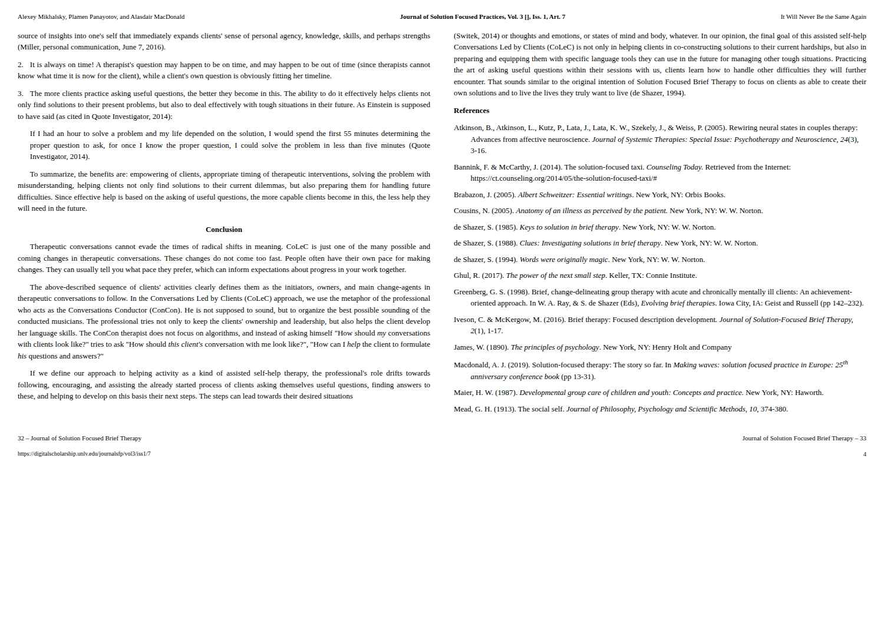Alexey Mikhalsky, Plamen Panayotov, and Alasdair MacDonald
Journal of Solution Focused Practices, Vol. 3 [], Iss. 1, Art. 7
It Will Never Be the Same Again
source of insights into one's self that immediately expands clients' sense of personal agency, knowledge, skills, and perhaps strengths (Miller, personal communication, June 7, 2016).
2. It is always on time! A therapist's question may happen to be on time, and may happen to be out of time (since therapists cannot know what time it is now for the client), while a client's own question is obviously fitting her timeline.
3. The more clients practice asking useful questions, the better they become in this. The ability to do it effectively helps clients not only find solutions to their present problems, but also to deal effectively with tough situations in their future. As Einstein is supposed to have said (as cited in Quote Investigator, 2014):
If I had an hour to solve a problem and my life depended on the solution, I would spend the first 55 minutes determining the proper question to ask, for once I know the proper question, I could solve the problem in less than five minutes (Quote Investigator, 2014).
To summarize, the benefits are: empowering of clients, appropriate timing of therapeutic interventions, solving the problem with misunderstanding, helping clients not only find solutions to their current dilemmas, but also preparing them for handling future difficulties. Since effective help is based on the asking of useful questions, the more capable clients become in this, the less help they will need in the future.
Conclusion
Therapeutic conversations cannot evade the times of radical shifts in meaning. CoLeC is just one of the many possible and coming changes in therapeutic conversations. These changes do not come too fast. People often have their own pace for making changes. They can usually tell you what pace they prefer, which can inform expectations about progress in your work together.
The above-described sequence of clients' activities clearly defines them as the initiators, owners, and main change-agents in therapeutic conversations to follow. In the Conversations Led by Clients (CoLeC) approach, we use the metaphor of the professional who acts as the Conversations Conductor (ConCon). He is not supposed to sound, but to organize the best possible sounding of the conducted musicians. The professional tries not only to keep the clients' ownership and leadership, but also helps the client develop her language skills. The ConCon therapist does not focus on algorithms, and instead of asking himself "How should my conversations with clients look like?" tries to ask "How should this client's conversation with me look like?", "How can I help the client to formulate his questions and answers?"
If we define our approach to helping activity as a kind of assisted self-help therapy, the professional's role drifts towards following, encouraging, and assisting the already started process of clients asking themselves useful questions, finding answers to these, and helping to develop on this basis their next steps. The steps can lead towards their desired situations
(Switek, 2014) or thoughts and emotions, or states of mind and body, whatever. In our opinion, the final goal of this assisted self-help Conversations Led by Clients (CoLeC) is not only in helping clients in co-constructing solutions to their current hardships, but also in preparing and equipping them with specific language tools they can use in the future for managing other tough situations. Practicing the art of asking useful questions within their sessions with us, clients learn how to handle other difficulties they will further encounter. That sounds similar to the original intention of Solution Focused Brief Therapy to focus on clients as able to create their own solutions and to live the lives they truly want to live (de Shazer, 1994).
References
Atkinson, B., Atkinson, L., Kutz, P., Lata, J., Lata, K. W., Szekely, J., & Weiss, P. (2005). Rewiring neural states in couples therapy: Advances from affective neuroscience. Journal of Systemic Therapies: Special Issue: Psychotherapy and Neuroscience, 24(3), 3-16.
Bannink, F. & McCarthy, J. (2014). The solution-focused taxi. Counseling Today. Retrieved from the Internet: https://ct.counseling.org/2014/05/the-solution-focused-taxi/#
Brabazon, J. (2005). Albert Schweitzer: Essential writings. New York, NY: Orbis Books.
Cousins, N. (2005). Anatomy of an illness as perceived by the patient. New York, NY: W. W. Norton.
de Shazer, S. (1985). Keys to solution in brief therapy. New York, NY: W. W. Norton.
de Shazer, S. (1988). Clues: Investigating solutions in brief therapy. New York, NY: W. W. Norton.
de Shazer, S. (1994). Words were originally magic. New York, NY: W. W. Norton.
Ghul, R. (2017). The power of the next small step. Keller, TX: Connie Institute.
Greenberg, G. S. (1998). Brief, change-delineating group therapy with acute and chronically mentally ill clients: An achievement-oriented approach. In W. A. Ray, & S. de Shazer (Eds), Evolving brief therapies. Iowa City, IA: Geist and Russell (pp 142–232).
Iveson, C. & McKergow, M. (2016). Brief therapy: Focused description development. Journal of Solution-Focused Brief Therapy, 2(1), 1-17.
James, W. (1890). The principles of psychology. New York, NY: Henry Holt and Company
Macdonald, A. J. (2019). Solution-focused therapy: The story so far. In Making waves: solution focused practice in Europe: 25th anniversary conference book (pp 13-31).
Maier, H. W. (1987). Developmental group care of children and youth: Concepts and practice. New York, NY: Haworth.
Mead, G. H. (1913). The social self. Journal of Philosophy, Psychology and Scientific Methods, 10, 374-380.
32 – Journal of Solution Focused Brief Therapy
Journal of Solution Focused Brief Therapy – 33
https://digitalscholarship.unlv.edu/journalsfp/vol3/iss1/7
4